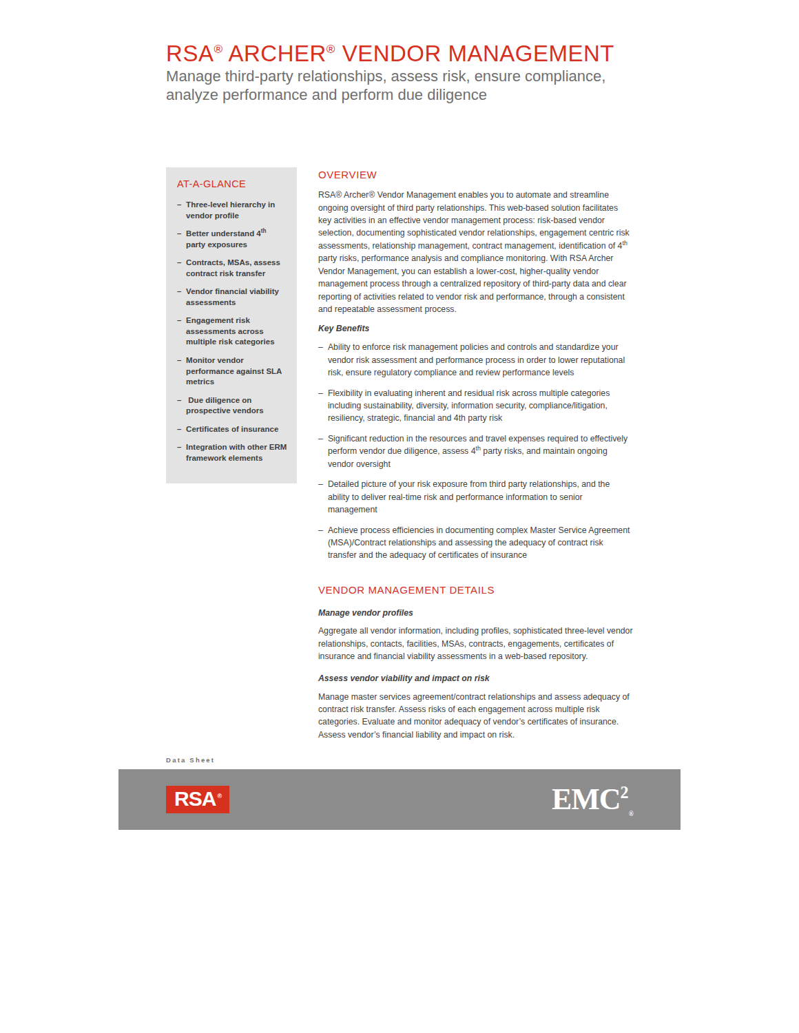RSA® ARCHER® VENDOR MANAGEMENT
Manage third-party relationships, assess risk, ensure compliance, analyze performance and perform due diligence
AT-A-GLANCE
Three-level hierarchy in vendor profile
Better understand 4th party exposures
Contracts, MSAs, assess contract risk transfer
Vendor financial viability assessments
Engagement risk assessments across multiple risk categories
Monitor vendor performance against SLA metrics
Due diligence on prospective vendors
Certificates of insurance
Integration with other ERM framework elements
OVERVIEW
RSA® Archer® Vendor Management enables you to automate and streamline ongoing oversight of third party relationships. This web-based solution facilitates key activities in an effective vendor management process: risk-based vendor selection, documenting sophisticated vendor relationships, engagement centric risk assessments, relationship management, contract management, identification of 4th party risks, performance analysis and compliance monitoring. With RSA Archer Vendor Management, you can establish a lower-cost, higher-quality vendor management process through a centralized repository of third-party data and clear reporting of activities related to vendor risk and performance, through a consistent and repeatable assessment process.
Key Benefits
Ability to enforce risk management policies and controls and standardize your vendor risk assessment and performance process in order to lower reputational risk, ensure regulatory compliance and review performance levels
Flexibility in evaluating inherent and residual risk across multiple categories including sustainability, diversity, information security, compliance/litigation, resiliency, strategic, financial and 4th party risk
Significant reduction in the resources and travel expenses required to effectively perform vendor due diligence, assess 4th party risks, and maintain ongoing vendor oversight
Detailed picture of your risk exposure from third party relationships, and the ability to deliver real-time risk and performance information to senior management
Achieve process efficiencies in documenting complex Master Service Agreement (MSA)/Contract relationships and assessing the adequacy of contract risk transfer and the adequacy of certificates of insurance
VENDOR MANAGEMENT DETAILS
Manage vendor profiles
Aggregate all vendor information, including profiles, sophisticated three-level vendor relationships, contacts, facilities, MSAs, contracts, engagements, certificates of insurance and financial viability assessments in a web-based repository.
Assess vendor viability and impact on risk
Manage master services agreement/contract relationships and assess adequacy of contract risk transfer. Assess risks of each engagement across multiple risk categories. Evaluate and monitor adequacy of vendor’s certificates of insurance. Assess vendor’s financial liability and impact on risk.
Data Sheet
RSA®
EMC2®